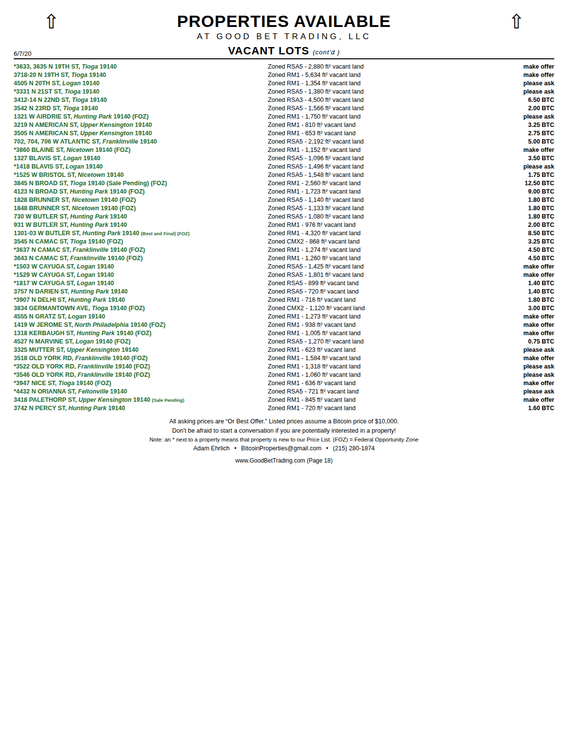⇧
⇧
PROPERTIES AVAILABLE
AT GOOD BET TRADING, LLC
6/7/20
VACANT LOTS (cont'd )
| *3633, 3635 N 19TH ST, Tioga 19140 | Zoned RSA5 - 2,880 ft² vacant land | make offer |
| 3718-20 N 19TH ST, Tioga 19140 | Zoned RM1 - 5,634 ft² vacant land | make offer |
| 4505 N 20TH ST, Logan 19140 | Zoned RM1 - 1,354 ft² vacant land | please ask |
| *3331 N 21ST ST, Tioga 19140 | Zoned RSA5 - 1,380 ft² vacant land | please ask |
| 3412-14 N 22ND ST, Tioga 19140 | Zoned RSA3 - 4,500 ft² vacant land | 6.50 BTC |
| 3542 N 23RD ST, Tioga 19140 | Zoned RSA5 - 1,566 ft² vacant land | 2.00 BTC |
| 1321 W AIRDRIE ST, Hunting Park 19140 (FOZ) | Zoned RM1 - 1,750 ft² vacant land | please ask |
| 3219 N AMERICAN ST, Upper Kensington 19140 | Zoned RM1 - 810 ft² vacant land | 3.25 BTC |
| 3505 N AMERICAN ST, Upper Kensington 19140 | Zoned RM1 - 653 ft² vacant land | 2.75 BTC |
| 702, 704, 706 W ATLANTIC ST, Franklinville 19140 | Zoned RSA5 - 2,192 ft² vacant land | 5.00 BTC |
| *3860 BLAINE ST, Nicetown 19140 (FOZ) | Zoned RM1 - 1,152 ft² vacant land | make offer |
| 1327 BLAVIS ST, Logan 19140 | Zoned RSA5 - 1,096 ft² vacant land | 3.50 BTC |
| *1418 BLAVIS ST, Logan 19140 | Zoned RSA5 - 1,496 ft² vacant land | please ask |
| *1525 W BRISTOL ST, Nicetown 19140 | Zoned RSA5 - 1,548 ft² vacant land | 1.75 BTC |
| 3845 N BROAD ST, Tioga 19140 (Sale Pending) (FOZ) | Zoned RM1 - 2,560 ft² vacant land | 12.50 BTC |
| 4123 N BROAD ST, Hunting Park 19140 (FOZ) | Zoned RM1 - 1,723 ft² vacant land | 9.00 BTC |
| 1828 BRUNNER ST, Nicetown 19140 (FOZ) | Zoned RSA5 - 1,140 ft² vacant land | 1.80 BTC |
| 1848 BRUNNER ST, Nicetown 19140 (FOZ) | Zoned RSA5 - 1,133 ft² vacant land | 1.80 BTC |
| 730 W BUTLER ST, Hunting Park 19140 | Zoned RSA5 - 1,080 ft² vacant land | 1.80 BTC |
| 931 W BUTLER ST, Hunting Park 19140 | Zoned RM1 - 976 ft² vacant land | 2.00 BTC |
| 1301-03 W BUTLER ST, Hunting Park 19140 (Best and Final) (FOZ) | Zoned RM1 - 4,320 ft² vacant land | 8.50 BTC |
| 3545 N CAMAC ST, Tioga 19140 (FOZ) | Zoned CMX2 - 868 ft² vacant land | 3.25 BTC |
| *3637 N CAMAC ST, Franklinville 19140 (FOZ) | Zoned RM1 - 1,274 ft² vacant land | 4.50 BTC |
| 3643 N CAMAC ST, Franklinville 19140 (FOZ) | Zoned RM1 - 1,260 ft² vacant land | 4.50 BTC |
| *1503 W CAYUGA ST, Logan 19140 | Zoned RSA5 - 1,425 ft² vacant land | make offer |
| *1529 W CAYUGA ST, Logan 19140 | Zoned RSA5 - 1,801 ft² vacant land | make offer |
| *1817 W CAYUGA ST, Logan 19140 | Zoned RSA5 - 899 ft² vacant land | 1.40 BTC |
| 3757 N DARIEN ST, Hunting Park 19140 | Zoned RSA5 - 720 ft² vacant land | 1.40 BTC |
| *3907 N DELHI ST, Hunting Park 19140 | Zoned RM1 - 716 ft² vacant land | 1.80 BTC |
| 3834 GERMANTOWN AVE, Tioga 19140 (FOZ) | Zoned CMX2 - 1,120 ft² vacant land | 3.00 BTC |
| 4555 N GRATZ ST, Logan 19140 | Zoned RM1 - 1,273 ft² vacant land | make offer |
| 1419 W JEROME ST, North Philadelphia 19140 (FOZ) | Zoned RM1 - 938 ft² vacant land | make offer |
| 1318 KERBAUGH ST, Hunting Park 19140 (FOZ) | Zoned RM1 - 1,005 ft² vacant land | make offer |
| 4527 N MARVINE ST, Logan 19140 (FOZ) | Zoned RSA5 - 1,270 ft² vacant land | 0.75 BTC |
| 3325 MUTTER ST, Upper Kensington 19140 | Zoned RM1 - 623 ft² vacant land | please ask |
| 3518 OLD YORK RD, Franklinville 19140 (FOZ) | Zoned RM1 - 1,584 ft² vacant land | make offer |
| *3522 OLD YORK RD, Franklinville 19140 (FOZ) | Zoned RM1 - 1,318 ft² vacant land | please ask |
| *3546 OLD YORK RD, Franklinville 19140 (FOZ) | Zoned RM1 - 1,060 ft² vacant land | please ask |
| *3947 NICE ST, Tioga 19140 (FOZ) | Zoned RM1 - 636 ft² vacant land | make offer |
| *4432 N ORIANNA ST, Feltonville 19140 | Zoned RSA5 - 721 ft² vacant land | please ask |
| 3418 PALETHORP ST, Upper Kensington 19140 (Sale Pending) | Zoned RM1 - 845 ft² vacant land | make offer |
| 3742 N PERCY ST, Hunting Park 19140 | Zoned RM1 - 720 ft² vacant land | 1.60 BTC |
All asking prices are “Or Best Offer.” Listed prices assume a Bitcoin price of $10,000.
Don't be afraid to start a conversation if you are potentially interested in a property!
Note: an * next to a property means that property is new to our Price List. (FOZ) = Federal Opportunity Zone
Adam Ehrlich • BitcoinProperties@gmail.com • (215) 280-1874
www.GoodBetTrading.com (Page 18)